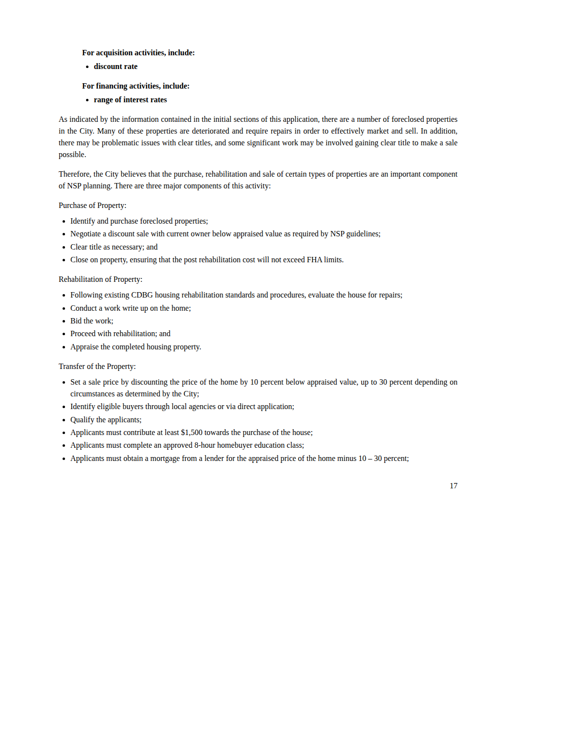For acquisition activities, include:
discount rate
For financing activities, include:
range of interest rates
As indicated by the information contained in the initial sections of this application, there are a number of foreclosed properties in the City. Many of these properties are deteriorated and require repairs in order to effectively market and sell. In addition, there may be problematic issues with clear titles, and some significant work may be involved gaining clear title to make a sale possible.
Therefore, the City believes that the purchase, rehabilitation and sale of certain types of properties are an important component of NSP planning. There are three major components of this activity:
Purchase of Property:
Identify and purchase foreclosed properties;
Negotiate a discount sale with current owner below appraised value as required by NSP guidelines;
Clear title as necessary; and
Close on property, ensuring that the post rehabilitation cost will not exceed FHA limits.
Rehabilitation of Property:
Following existing CDBG housing rehabilitation standards and procedures, evaluate the house for repairs;
Conduct a work write up on the home;
Bid the work;
Proceed with rehabilitation; and
Appraise the completed housing property.
Transfer of the Property:
Set a sale price by discounting the price of the home by 10 percent below appraised value, up to 30 percent depending on circumstances as determined by the City;
Identify eligible buyers through local agencies or via direct application;
Qualify the applicants;
Applicants must contribute at least $1,500 towards the purchase of the house;
Applicants must complete an approved 8-hour homebuyer education class;
Applicants must obtain a mortgage from a lender for the appraised price of the home minus 10 – 30 percent;
17